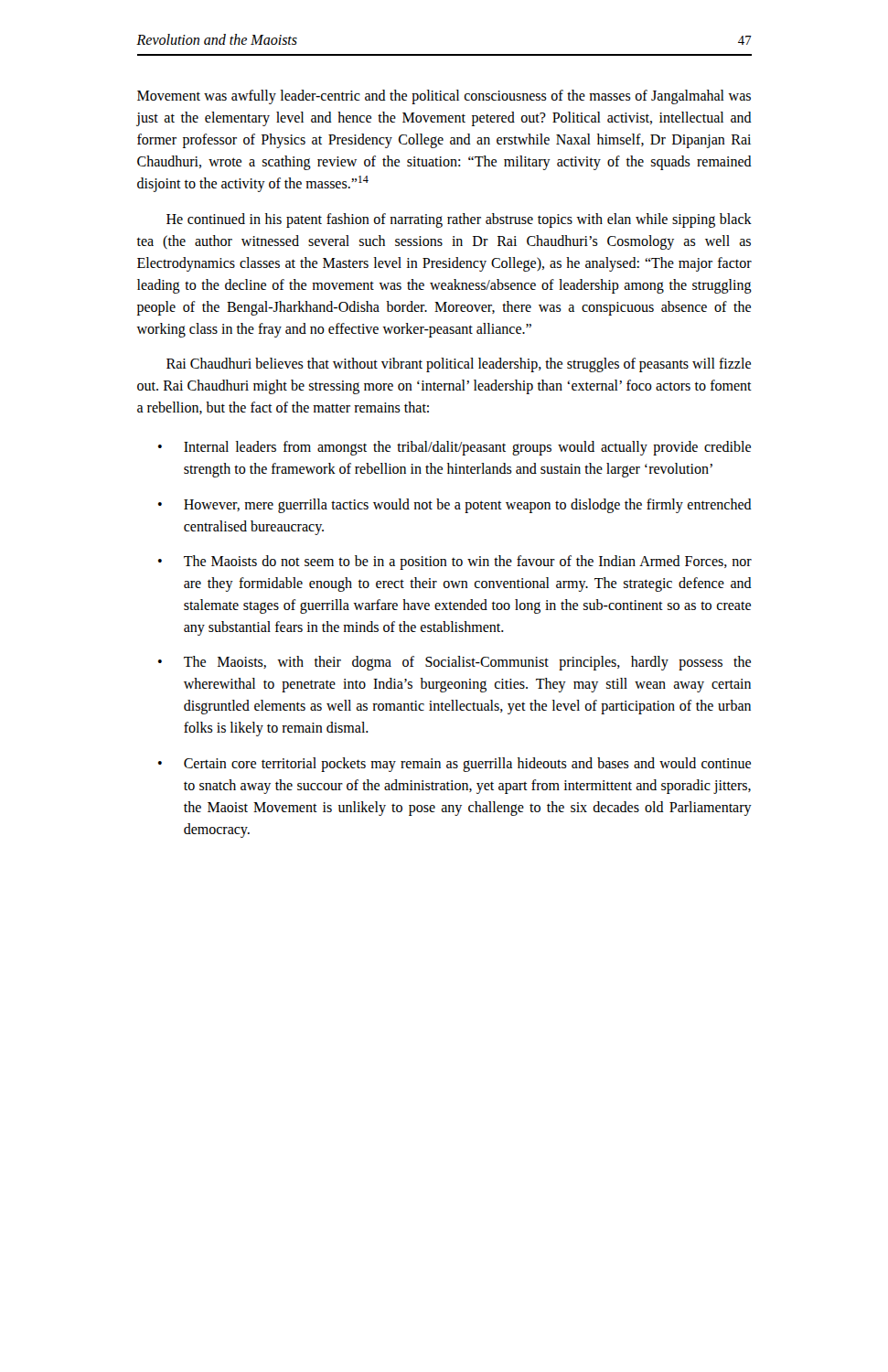Revolution and the Maoists 47
Movement was awfully leader-centric and the political consciousness of the masses of Jangalmahal was just at the elementary level and hence the Movement petered out? Political activist, intellectual and former professor of Physics at Presidency College and an erstwhile Naxal himself, Dr Dipanjan Rai Chaudhuri, wrote a scathing review of the situation: “The military activity of the squads remained disjoint to the activity of the masses.”14
He continued in his patent fashion of narrating rather abstruse topics with elan while sipping black tea (the author witnessed several such sessions in Dr Rai Chaudhuri’s Cosmology as well as Electrodynamics classes at the Masters level in Presidency College), as he analysed: “The major factor leading to the decline of the movement was the weakness/absence of leadership among the struggling people of the Bengal-Jharkhand-Odisha border. Moreover, there was a conspicuous absence of the working class in the fray and no effective worker-peasant alliance.”
Rai Chaudhuri believes that without vibrant political leadership, the struggles of peasants will fizzle out. Rai Chaudhuri might be stressing more on ‘internal’ leadership than ‘external’ foco actors to foment a rebellion, but the fact of the matter remains that:
Internal leaders from amongst the tribal/dalit/peasant groups would actually provide credible strength to the framework of rebellion in the hinterlands and sustain the larger ‘revolution’
However, mere guerrilla tactics would not be a potent weapon to dislodge the firmly entrenched centralised bureaucracy.
The Maoists do not seem to be in a position to win the favour of the Indian Armed Forces, nor are they formidable enough to erect their own conventional army. The strategic defence and stalemate stages of guerrilla warfare have extended too long in the sub-continent so as to create any substantial fears in the minds of the establishment.
The Maoists, with their dogma of Socialist-Communist principles, hardly possess the wherewithal to penetrate into India’s burgeoning cities. They may still wean away certain disgruntled elements as well as romantic intellectuals, yet the level of participation of the urban folks is likely to remain dismal.
Certain core territorial pockets may remain as guerrilla hideouts and bases and would continue to snatch away the succour of the administration, yet apart from intermittent and sporadic jitters, the Maoist Movement is unlikely to pose any challenge to the six decades old Parliamentary democracy.